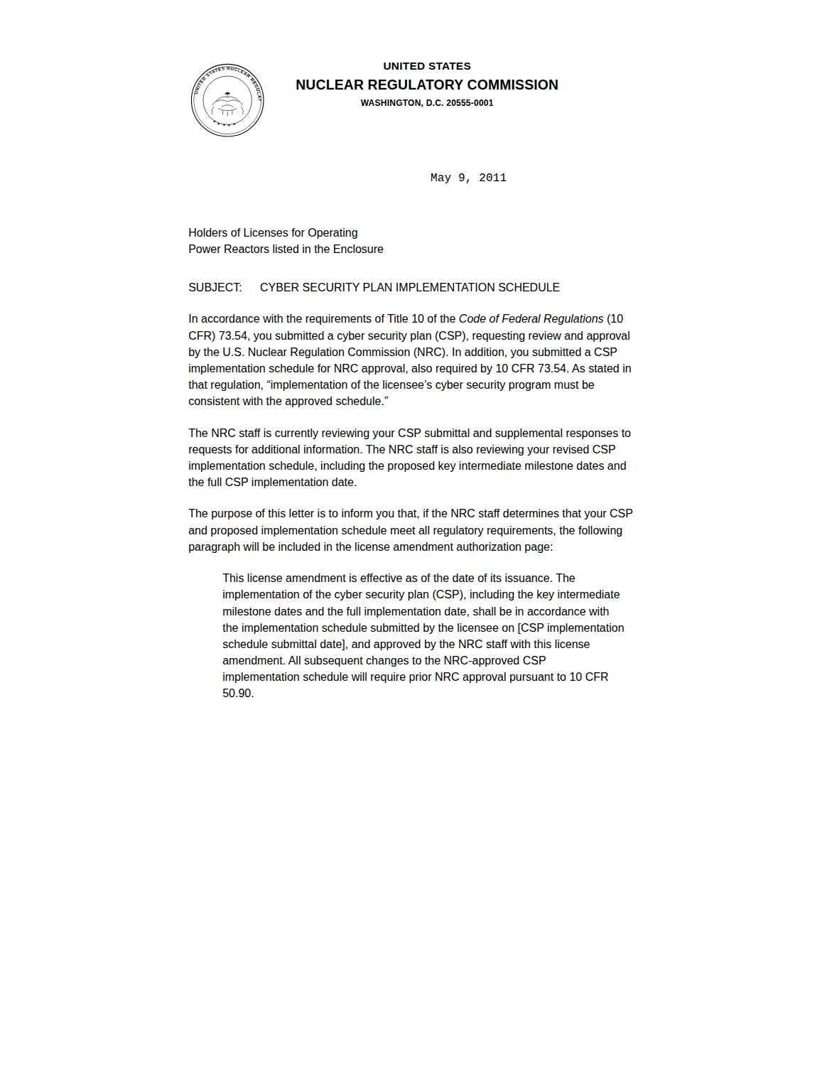UNITED STATES NUCLEAR REGULATORY COMMISSION ★ ★ ★ ★ ★
UNITED STATES
NUCLEAR REGULATORY COMMISSION
WASHINGTON, D.C. 20555-0001
May 9, 2011
Holders of Licenses for Operating
Power Reactors listed in the Enclosure
SUBJECT: CYBER SECURITY PLAN IMPLEMENTATION SCHEDULE
In accordance with the requirements of Title 10 of the Code of Federal Regulations (10 CFR) 73.54, you submitted a cyber security plan (CSP), requesting review and approval by the U.S. Nuclear Regulation Commission (NRC). In addition, you submitted a CSP implementation schedule for NRC approval, also required by 10 CFR 73.54. As stated in that regulation, “implementation of the licensee’s cyber security program must be consistent with the approved schedule.”
The NRC staff is currently reviewing your CSP submittal and supplemental responses to requests for additional information. The NRC staff is also reviewing your revised CSP implementation schedule, including the proposed key intermediate milestone dates and the full CSP implementation date.
The purpose of this letter is to inform you that, if the NRC staff determines that your CSP and proposed implementation schedule meet all regulatory requirements, the following paragraph will be included in the license amendment authorization page:
This license amendment is effective as of the date of its issuance. The implementation of the cyber security plan (CSP), including the key intermediate milestone dates and the full implementation date, shall be in accordance with the implementation schedule submitted by the licensee on [CSP implementation schedule submittal date], and approved by the NRC staff with this license amendment. All subsequent changes to the NRC-approved CSP implementation schedule will require prior NRC approval pursuant to 10 CFR 50.90.